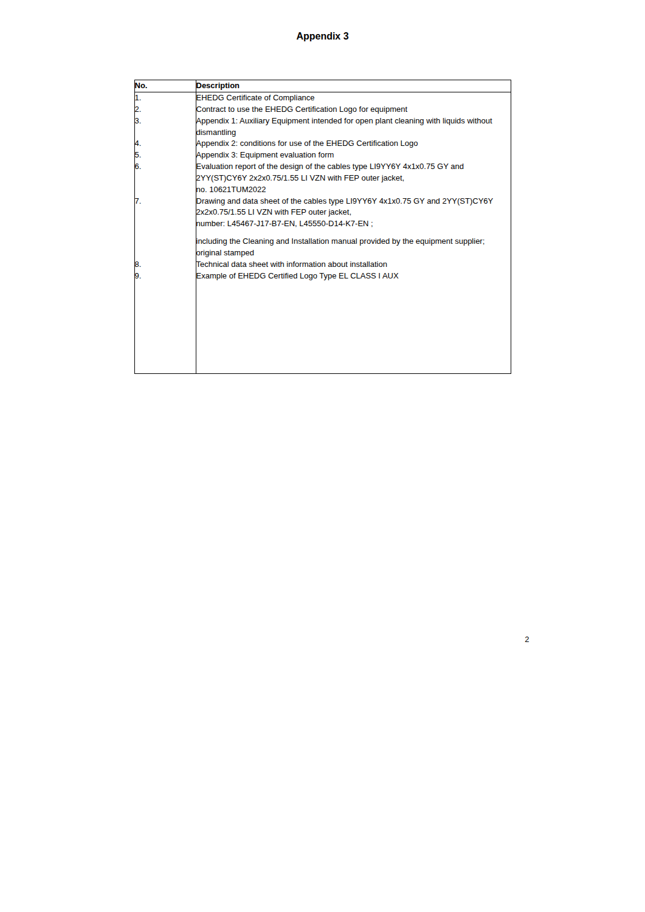Appendix 3
| No. | Description |
| --- | --- |
| 1. | EHEDG Certificate of Compliance |
| 2. | Contract to use the EHEDG Certification Logo for equipment |
| 3. | Appendix 1: Auxiliary Equipment intended for open plant cleaning with liquids without dismantling |
| 4. | Appendix 2: conditions for use of the EHEDG Certification Logo |
| 5. | Appendix 3: Equipment evaluation form |
| 6. | Evaluation report of the design of the cables type LI9YY6Y 4x1x0.75 GY and 2YY(ST)CY6Y 2x2x0.75/1.55 LI VZN with FEP outer jacket, no. 10621TUM2022 |
| 7. | Drawing and data sheet of the cables type LI9YY6Y 4x1x0.75 GY and 2YY(ST)CY6Y 2x2x0.75/1.55 LI VZN with FEP outer jacket, number: L45467-J17-B7-EN, L45550-D14-K7-EN ; including the Cleaning and Installation manual provided by the equipment supplier; original stamped |
| 8. | Technical data sheet with information about installation |
| 9. | Example of EHEDG Certified Logo Type EL CLASS I AUX |
2